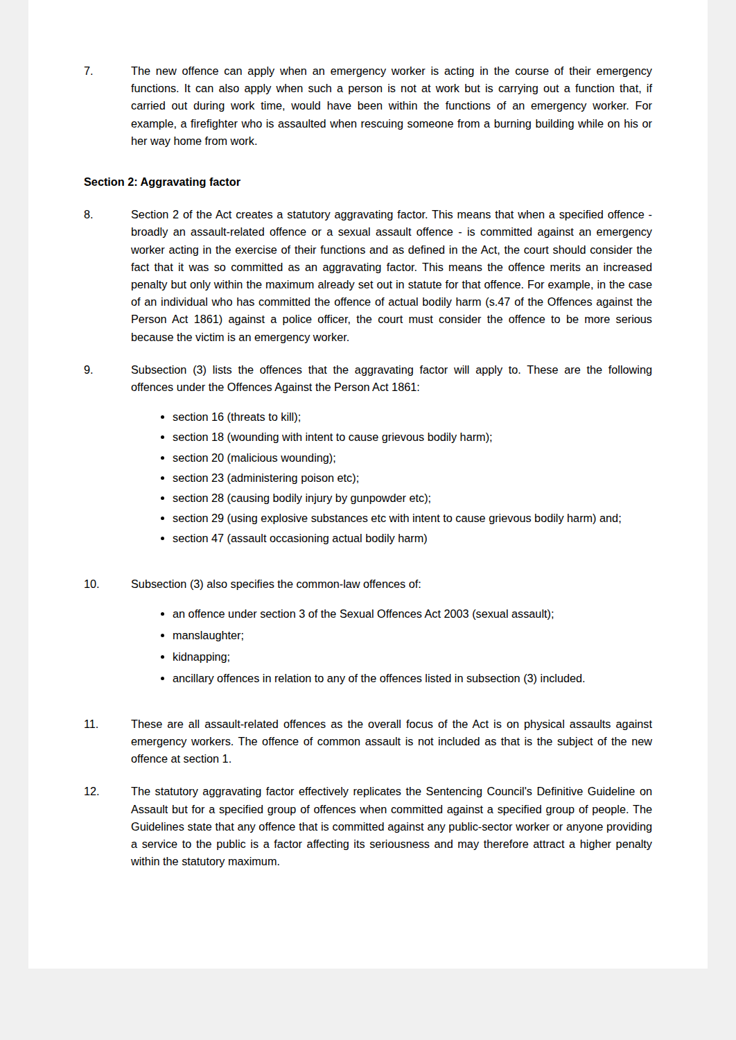7.
The new offence can apply when an emergency worker is acting in the course of their emergency functions. It can also apply when such a person is not at work but is carrying out a function that, if carried out during work time, would have been within the functions of an emergency worker. For example, a firefighter who is assaulted when rescuing someone from a burning building while on his or her way home from work.
Section 2: Aggravating factor
8.
Section 2 of the Act creates a statutory aggravating factor. This means that when a specified offence - broadly an assault-related offence or a sexual assault offence - is committed against an emergency worker acting in the exercise of their functions and as defined in the Act, the court should consider the fact that it was so committed as an aggravating factor. This means the offence merits an increased penalty but only within the maximum already set out in statute for that offence. For example, in the case of an individual who has committed the offence of actual bodily harm (s.47 of the Offences against the Person Act 1861) against a police officer, the court must consider the offence to be more serious because the victim is an emergency worker.
9.
Subsection (3) lists the offences that the aggravating factor will apply to. These are the following offences under the Offences Against the Person Act 1861:
section 16 (threats to kill);
section 18 (wounding with intent to cause grievous bodily harm);
section 20 (malicious wounding);
section 23 (administering poison etc);
section 28 (causing bodily injury by gunpowder etc);
section 29 (using explosive substances etc with intent to cause grievous bodily harm) and;
section 47 (assault occasioning actual bodily harm)
10.
Subsection (3) also specifies the common-law offences of:
an offence under section 3 of the Sexual Offences Act 2003 (sexual assault);
manslaughter;
kidnapping;
ancillary offences in relation to any of the offences listed in subsection (3) included.
11.
These are all assault-related offences as the overall focus of the Act is on physical assaults against emergency workers. The offence of common assault is not included as that is the subject of the new offence at section 1.
12.
The statutory aggravating factor effectively replicates the Sentencing Council's Definitive Guideline on Assault but for a specified group of offences when committed against a specified group of people. The Guidelines state that any offence that is committed against any public-sector worker or anyone providing a service to the public is a factor affecting its seriousness and may therefore attract a higher penalty within the statutory maximum.